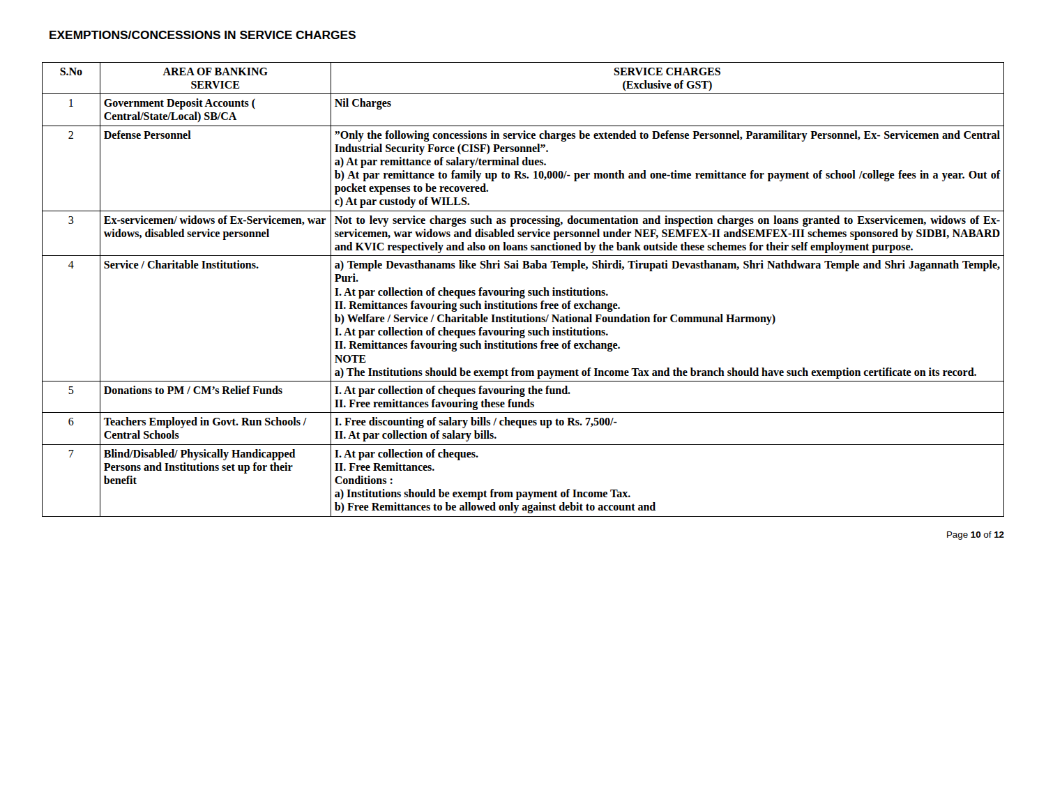EXEMPTIONS/CONCESSIONS IN SERVICE CHARGES
| S.No | AREA OF BANKING SERVICE | SERVICE CHARGES (Exclusive of GST) |
| --- | --- | --- |
| 1 | Government Deposit Accounts ( Central/State/Local) SB/CA | Nil Charges |
| 2 | Defense Personnel | ”Only the following concessions in service charges be extended to Defense Personnel, Paramilitary Personnel, Ex- Servicemen and Central Industrial Security Force (CISF) Personnel”. a) At par remittance of salary/terminal dues. b) At par remittance to family up to Rs. 10,000/- per month and one-time remittance for payment of school /college fees in a year. Out of pocket expenses to be recovered. c) At par custody of WILLS. |
| 3 | Ex-servicemen/ widows of Ex-Servicemen, war widows, disabled service personnel | Not to levy service charges such as processing, documentation and inspection charges on loans granted to Exservicemen, widows of Ex-servicemen, war widows and disabled service personnel under NEF, SEMFEX-II andSEMFEX-III schemes sponsored by SIDBI, NABARD and KVIC respectively and also on loans sanctioned by the bank outside these schemes for their self employment purpose. |
| 4 | Service / Charitable Institutions. | a) Temple Devasthanams like Shri Sai Baba Temple, Shirdi, Tirupati Devasthanam, Shri Nathdwara Temple and Shri Jagannath Temple, Puri. I. At par collection of cheques favouring such institutions. II. Remittances favouring such institutions free of exchange. b) Welfare / Service / Charitable Institutions/ National Foundation for Communal Harmony) I. At par collection of cheques favouring such institutions. II. Remittances favouring such institutions free of exchange. NOTE a) The Institutions should be exempt from payment of Income Tax and the branch should have such exemption certificate on its record. |
| 5 | Donations to PM / CM’s Relief Funds | I. At par collection of cheques favouring the fund. II. Free remittances favouring these funds |
| 6 | Teachers Employed in Govt. Run Schools / Central Schools | I. Free discounting of salary bills / cheques up to Rs. 7,500/- II. At par collection of salary bills. |
| 7 | Blind/Disabled/ Physically Handicapped Persons and Institutions set up for their benefit | I. At par collection of cheques. II. Free Remittances. Conditions : a) Institutions should be exempt from payment of Income Tax. b) Free Remittances to be allowed only against debit to account and |
Page 10 of 12